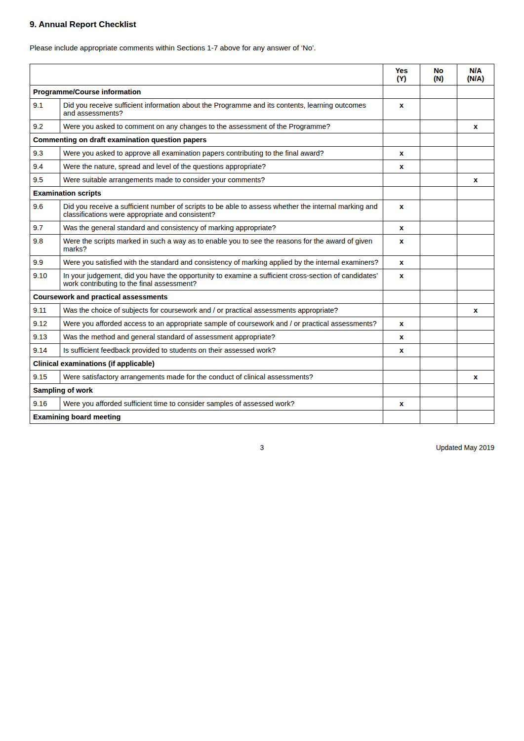9. Annual Report Checklist
Please include appropriate comments within Sections 1-7 above for any answer of ‘No’.
| | Yes (Y) | No (N) | N/A (N/A) |
| --- | --- | --- | --- |
| Programme/Course information | | | |
| 9.1 | Did you receive sufficient information about the Programme and its contents, learning outcomes and assessments? | x | | |
| 9.2 | Were you asked to comment on any changes to the assessment of the Programme? | | | x |
| Commenting on draft examination question papers | | | |
| 9.3 | Were you asked to approve all examination papers contributing to the final award? | x | | |
| 9.4 | Were the nature, spread and level of the questions appropriate? | x | | |
| 9.5 | Were suitable arrangements made to consider your comments? | | | x |
| Examination scripts | | | |
| 9.6 | Did you receive a sufficient number of scripts to be able to assess whether the internal marking and classifications were appropriate and consistent? | x | | |
| 9.7 | Was the general standard and consistency of marking appropriate? | x | | |
| 9.8 | Were the scripts marked in such a way as to enable you to see the reasons for the award of given marks? | x | | |
| 9.9 | Were you satisfied with the standard and consistency of marking applied by the internal examiners? | x | | |
| 9.10 | In your judgement, did you have the opportunity to examine a sufficient cross-section of candidates’ work contributing to the final assessment? | x | | |
| Coursework and practical assessments | | | |
| 9.11 | Was the choice of subjects for coursework and / or practical assessments appropriate? | | | x |
| 9.12 | Were you afforded access to an appropriate sample of coursework and / or practical assessments? | x | | |
| 9.13 | Was the method and general standard of assessment appropriate? | x | | |
| 9.14 | Is sufficient feedback provided to students on their assessed work? | x | | |
| Clinical examinations (if applicable) | | | |
| 9.15 | Were satisfactory arrangements made for the conduct of clinical assessments? | | | x |
| Sampling of work | | | |
| 9.16 | Were you afforded sufficient time to consider samples of assessed work? | x | | |
| Examining board meeting | | | |
3 Updated May 2019